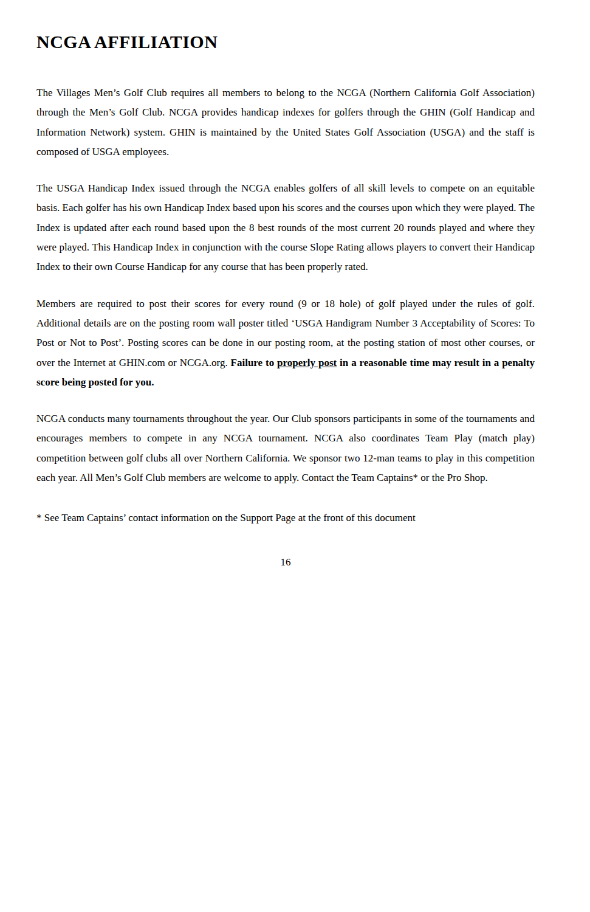NCGA AFFILIATION
The Villages Men’s Golf Club requires all members to belong to the NCGA (Northern California Golf Association) through the Men’s Golf Club. NCGA provides handicap indexes for golfers through the GHIN (Golf Handicap and Information Network) system. GHIN is maintained by the United States Golf Association (USGA) and the staff is composed of USGA employees.
The USGA Handicap Index issued through the NCGA enables golfers of all skill levels to compete on an equitable basis. Each golfer has his own Handicap Index based upon his scores and the courses upon which they were played. The Index is updated after each round based upon the 8 best rounds of the most current 20 rounds played and where they were played. This Handicap Index in conjunction with the course Slope Rating allows players to convert their Handicap Index to their own Course Handicap for any course that has been properly rated.
Members are required to post their scores for every round (9 or 18 hole) of golf played under the rules of golf. Additional details are on the posting room wall poster titled ‘USGA Handigram Number 3 Acceptability of Scores: To Post or Not to Post’. Posting scores can be done in our posting room, at the posting station of most other courses, or over the Internet at GHIN.com or NCGA.org. Failure to properly post in a reasonable time may result in a penalty score being posted for you.
NCGA conducts many tournaments throughout the year. Our Club sponsors participants in some of the tournaments and encourages members to compete in any NCGA tournament. NCGA also coordinates Team Play (match play) competition between golf clubs all over Northern California. We sponsor two 12-man teams to play in this competition each year. All Men’s Golf Club members are welcome to apply. Contact the Team Captains* or the Pro Shop.
* See Team Captains’ contact information on the Support Page at the front of this document
16